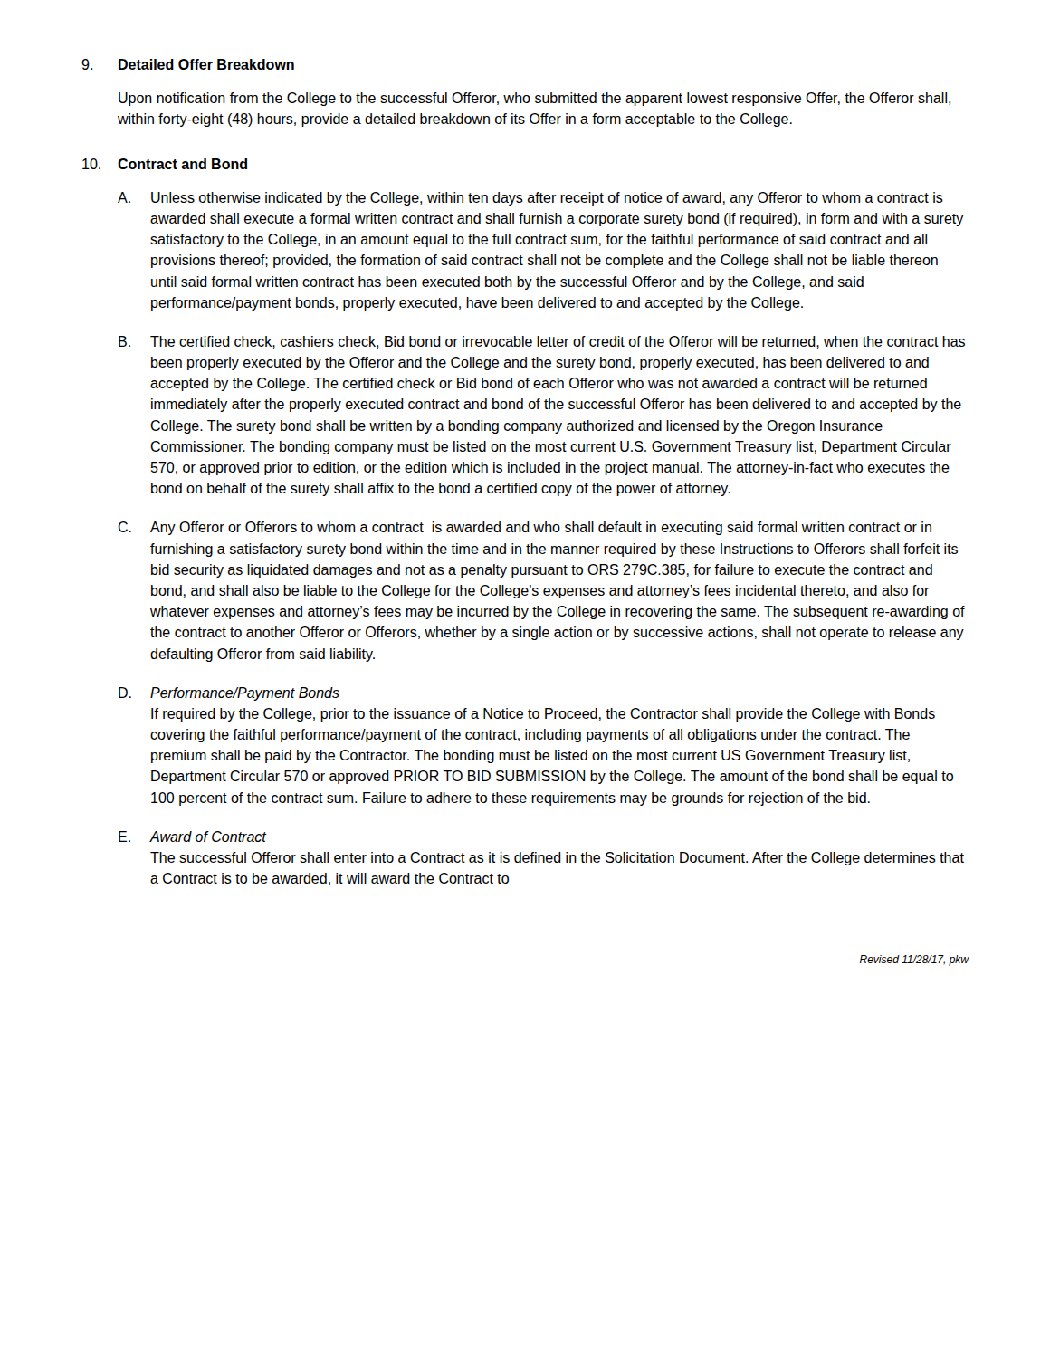Detailed Offer Breakdown
Upon notification from the College to the successful Offeror, who submitted the apparent lowest responsive Offer, the Offeror shall, within forty-eight (48) hours, provide a detailed breakdown of its Offer in a form acceptable to the College.
Contract and Bond
Unless otherwise indicated by the College, within ten days after receipt of notice of award, any Offeror to whom a contract is awarded shall execute a formal written contract and shall furnish a corporate surety bond (if required), in form and with a surety satisfactory to the College, in an amount equal to the full contract sum, for the faithful performance of said contract and all provisions thereof; provided, the formation of said contract shall not be complete and the College shall not be liable thereon until said formal written contract has been executed both by the successful Offeror and by the College, and said performance/payment bonds, properly executed, have been delivered to and accepted by the College.
The certified check, cashiers check, Bid bond or irrevocable letter of credit of the Offeror will be returned, when the contract has been properly executed by the Offeror and the College and the surety bond, properly executed, has been delivered to and accepted by the College. The certified check or Bid bond of each Offeror who was not awarded a contract will be returned immediately after the properly executed contract and bond of the successful Offeror has been delivered to and accepted by the College. The surety bond shall be written by a bonding company authorized and licensed by the Oregon Insurance Commissioner. The bonding company must be listed on the most current U.S. Government Treasury list, Department Circular 570, or approved prior to edition, or the edition which is included in the project manual. The attorney-in-fact who executes the bond on behalf of the surety shall affix to the bond a certified copy of the power of attorney.
Any Offeror or Offerors to whom a contract is awarded and who shall default in executing said formal written contract or in furnishing a satisfactory surety bond within the time and in the manner required by these Instructions to Offerors shall forfeit its bid security as liquidated damages and not as a penalty pursuant to ORS 279C.385, for failure to execute the contract and bond, and shall also be liable to the College for the College’s expenses and attorney’s fees incidental thereto, and also for whatever expenses and attorney’s fees may be incurred by the College in recovering the same. The subsequent re-awarding of the contract to another Offeror or Offerors, whether by a single action or by successive actions, shall not operate to release any defaulting Offeror from said liability.
Performance/Payment Bonds
If required by the College, prior to the issuance of a Notice to Proceed, the Contractor shall provide the College with Bonds covering the faithful performance/payment of the contract, including payments of all obligations under the contract. The premium shall be paid by the Contractor. The bonding must be listed on the most current US Government Treasury list, Department Circular 570 or approved PRIOR TO BID SUBMISSION by the College. The amount of the bond shall be equal to 100 percent of the contract sum. Failure to adhere to these requirements may be grounds for rejection of the bid.
Award of Contract
The successful Offeror shall enter into a Contract as it is defined in the Solicitation Document. After the College determines that a Contract is to be awarded, it will award the Contract to
Revised 11/28/17, pkw